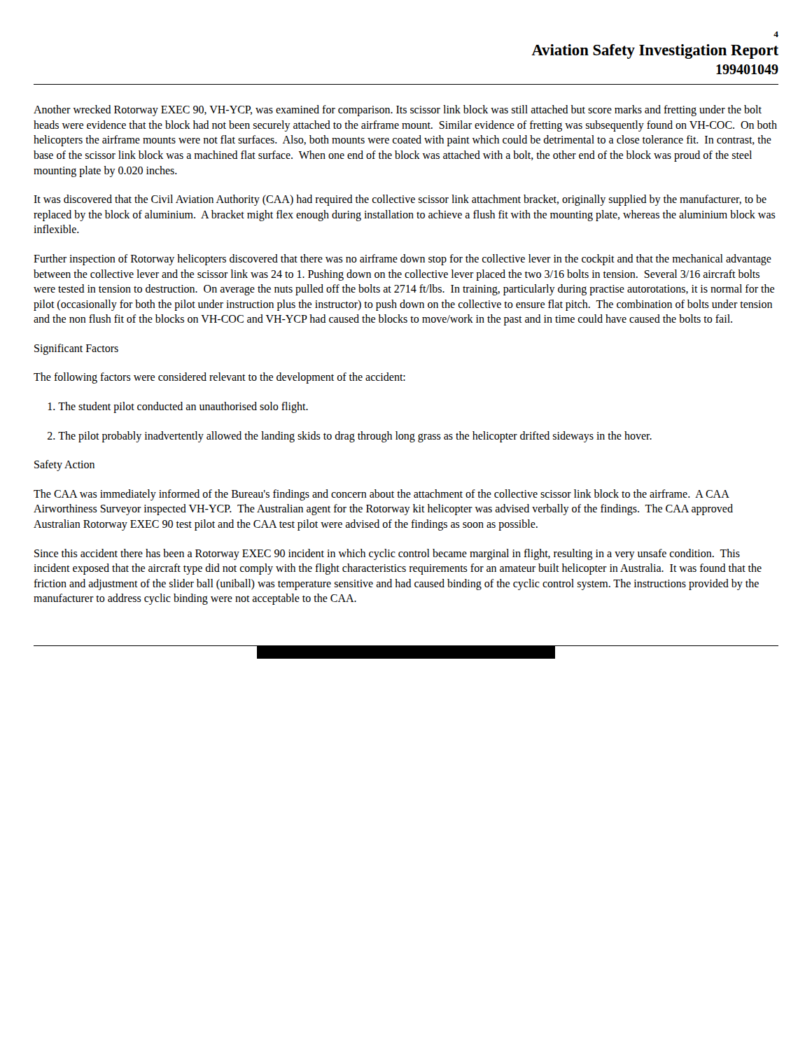4
Aviation Safety Investigation Report 199401049
Another wrecked Rotorway EXEC 90, VH-YCP, was examined for comparison. Its scissor link block was still attached but score marks and fretting under the bolt heads were evidence that the block had not been securely attached to the airframe mount. Similar evidence of fretting was subsequently found on VH-COC. On both helicopters the airframe mounts were not flat surfaces. Also, both mounts were coated with paint which could be detrimental to a close tolerance fit. In contrast, the base of the scissor link block was a machined flat surface. When one end of the block was attached with a bolt, the other end of the block was proud of the steel mounting plate by 0.020 inches.
It was discovered that the Civil Aviation Authority (CAA) had required the collective scissor link attachment bracket, originally supplied by the manufacturer, to be replaced by the block of aluminium. A bracket might flex enough during installation to achieve a flush fit with the mounting plate, whereas the aluminium block was inflexible.
Further inspection of Rotorway helicopters discovered that there was no airframe down stop for the collective lever in the cockpit and that the mechanical advantage between the collective lever and the scissor link was 24 to 1. Pushing down on the collective lever placed the two 3/16 bolts in tension. Several 3/16 aircraft bolts were tested in tension to destruction. On average the nuts pulled off the bolts at 2714 ft/lbs. In training, particularly during practise autorotations, it is normal for the pilot (occasionally for both the pilot under instruction plus the instructor) to push down on the collective to ensure flat pitch. The combination of bolts under tension and the non flush fit of the blocks on VH-COC and VH-YCP had caused the blocks to move/work in the past and in time could have caused the bolts to fail.
Significant Factors
The following factors were considered relevant to the development of the accident:
The student pilot conducted an unauthorised solo flight.
The pilot probably inadvertently allowed the landing skids to drag through long grass as the helicopter drifted sideways in the hover.
Safety Action
The CAA was immediately informed of the Bureau's findings and concern about the attachment of the collective scissor link block to the airframe. A CAA Airworthiness Surveyor inspected VH-YCP. The Australian agent for the Rotorway kit helicopter was advised verbally of the findings. The CAA approved Australian Rotorway EXEC 90 test pilot and the CAA test pilot were advised of the findings as soon as possible.
Since this accident there has been a Rotorway EXEC 90 incident in which cyclic control became marginal in flight, resulting in a very unsafe condition. This incident exposed that the aircraft type did not comply with the flight characteristics requirements for an amateur built helicopter in Australia. It was found that the friction and adjustment of the slider ball (uniball) was temperature sensitive and had caused binding of the cyclic control system. The instructions provided by the manufacturer to address cyclic binding were not acceptable to the CAA.